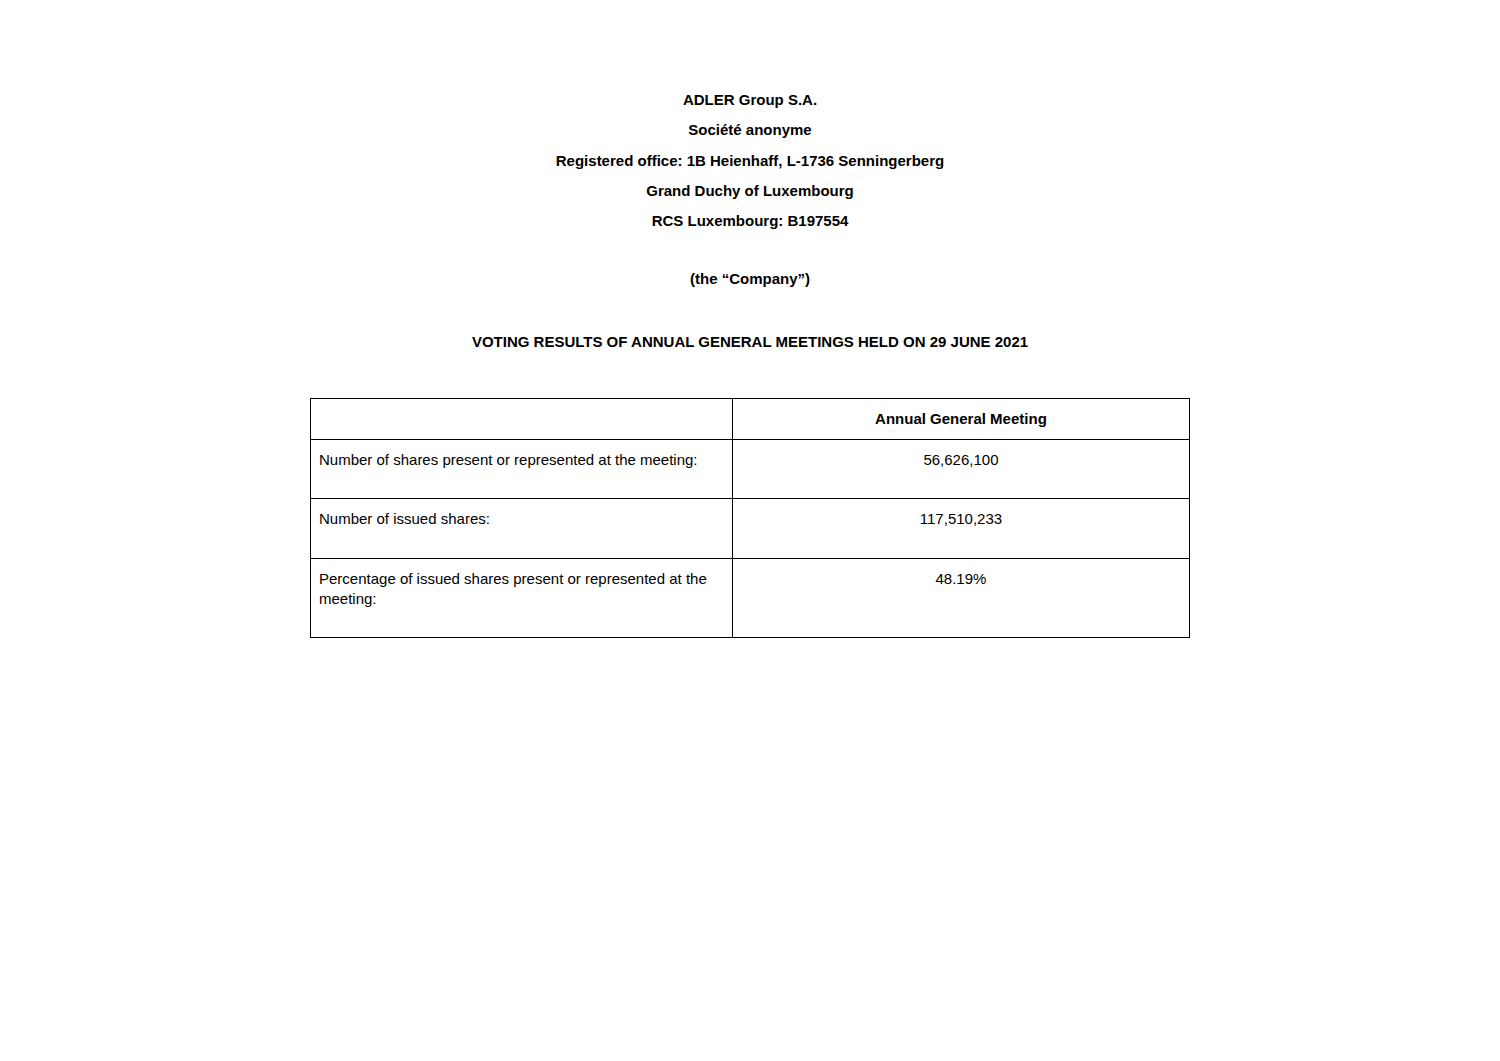ADLER Group S.A.
Société anonyme
Registered office: 1B Heienhaff, L-1736 Senningerberg
Grand Duchy of Luxembourg
RCS Luxembourg: B197554
(the “Company”)
VOTING RESULTS OF ANNUAL GENERAL MEETINGS HELD ON 29 JUNE 2021
| | Annual General Meeting |
| --- | --- |
| Number of shares present or represented at the meeting: | 56,626,100 |
| Number of issued shares: | 117,510,233 |
| Percentage of issued shares present or represented at the meeting: | 48.19% |